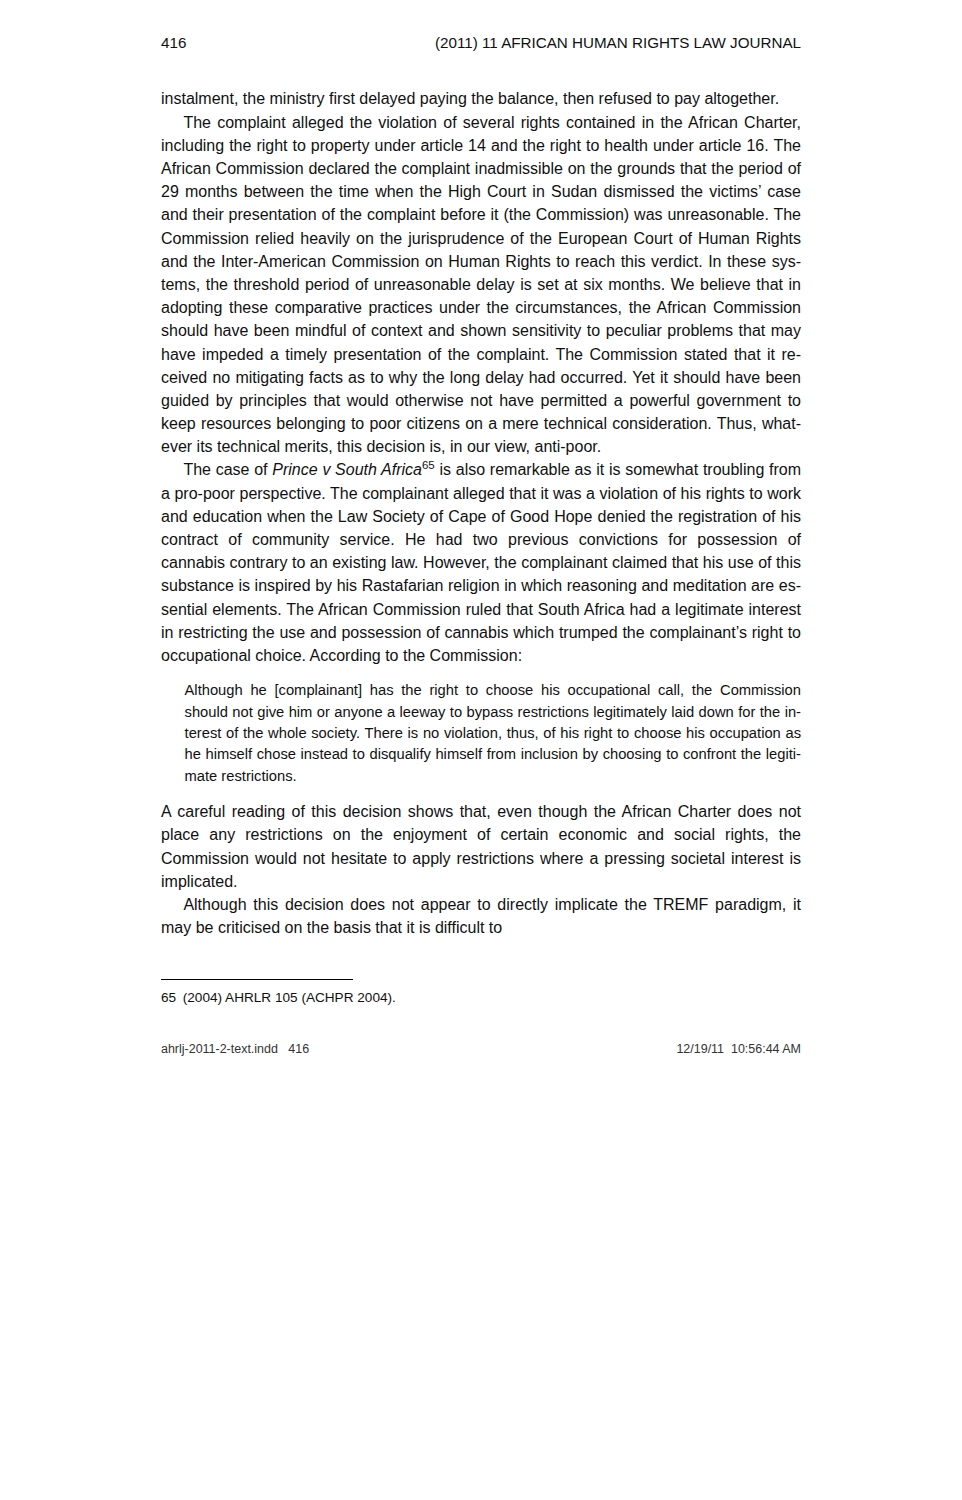416 (2011) 11 African Human Rights Law Journal
instalment, the ministry first delayed paying the balance, then refused to pay altogether.
The complaint alleged the violation of several rights contained in the African Charter, including the right to property under article 14 and the right to health under article 16. The African Commission declared the complaint inadmissible on the grounds that the period of 29 months between the time when the High Court in Sudan dismissed the victims’ case and their presentation of the complaint before it (the Commission) was unreasonable. The Commission relied heavily on the jurisprudence of the European Court of Human Rights and the Inter-American Commission on Human Rights to reach this verdict. In these systems, the threshold period of unreasonable delay is set at six months. We believe that in adopting these comparative practices under the circumstances, the African Commission should have been mindful of context and shown sensitivity to peculiar problems that may have impeded a timely presentation of the complaint. The Commission stated that it received no mitigating facts as to why the long delay had occurred. Yet it should have been guided by principles that would otherwise not have permitted a powerful government to keep resources belonging to poor citizens on a mere technical consideration. Thus, whatever its technical merits, this decision is, in our view, anti-poor.
The case of Prince v South Africa65 is also remarkable as it is somewhat troubling from a pro-poor perspective. The complainant alleged that it was a violation of his rights to work and education when the Law Society of Cape of Good Hope denied the registration of his contract of community service. He had two previous convictions for possession of cannabis contrary to an existing law. However, the complainant claimed that his use of this substance is inspired by his Rastafarian religion in which reasoning and meditation are essential elements. The African Commission ruled that South Africa had a legitimate interest in restricting the use and possession of cannabis which trumped the complainant’s right to occupational choice. According to the Commission:
Although he [complainant] has the right to choose his occupational call, the Commission should not give him or anyone a leeway to bypass restrictions legitimately laid down for the interest of the whole society. There is no violation, thus, of his right to choose his occupation as he himself chose instead to disqualify himself from inclusion by choosing to confront the legitimate restrictions.
A careful reading of this decision shows that, even though the African Charter does not place any restrictions on the enjoyment of certain economic and social rights, the Commission would not hesitate to apply restrictions where a pressing societal interest is implicated.
Although this decision does not appear to directly implicate the TREMF paradigm, it may be criticised on the basis that it is difficult to
65(2004) AHRLR 105 (ACHPR 2004).
ahrlj-2011-2-text.indd 416 12/19/11 10:56:44 AM